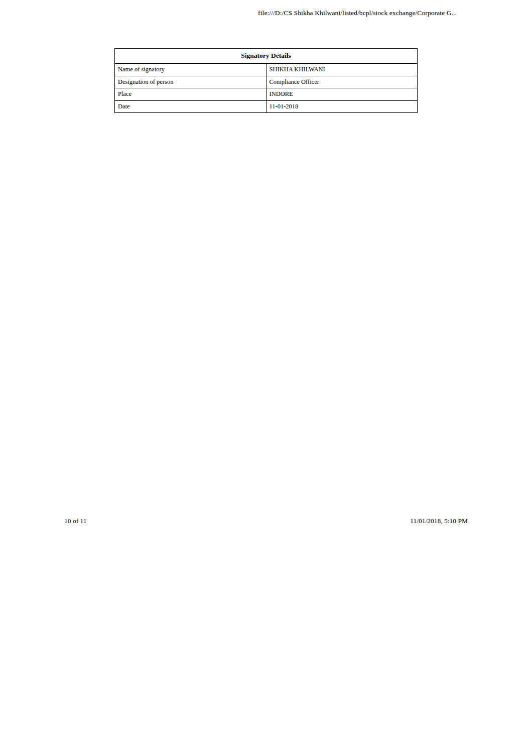file:///D:/CS Shikha Khilwani/listed/bcpl/stock exchange/Corporate G...
| Signatory Details |
| --- |
| Name of signatory | SHIKHA KHILWANI |
| Designation of person | Compliance Officer |
| Place | INDORE |
| Date | 11-01-2018 |
10 of 11 11/01/2018, 5:10 PM